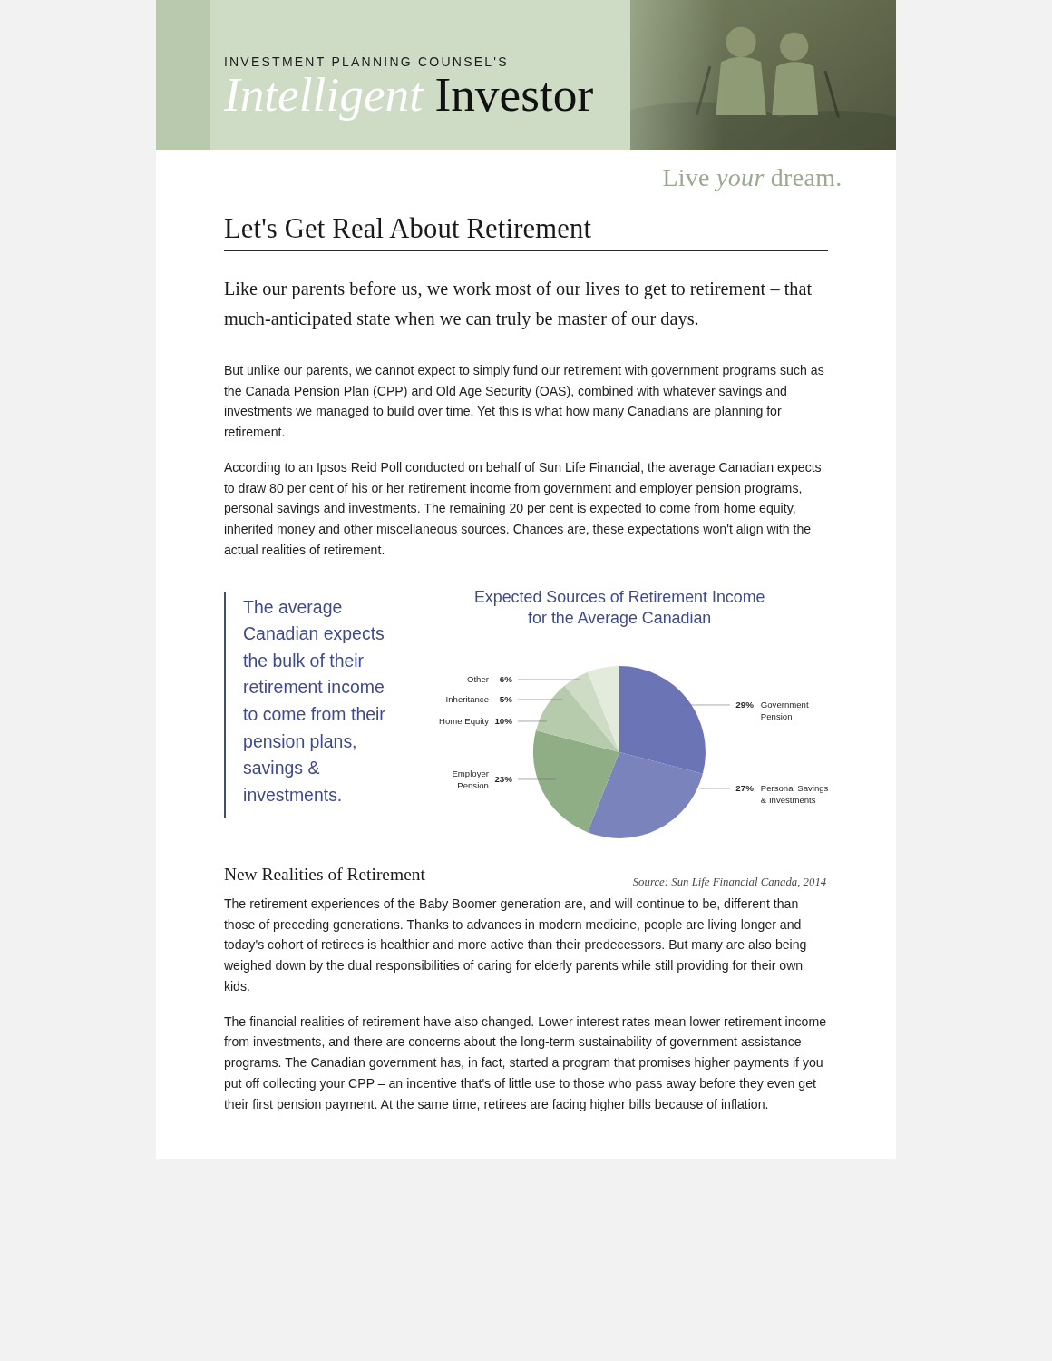Investment Planning Counsel's
Intelligent Investor
Live your dream.
Let's Get Real About Retirement
Like our parents before us, we work most of our lives to get to retirement – that much-anticipated state when we can truly be master of our days.
But unlike our parents, we cannot expect to simply fund our retirement with government programs such as the Canada Pension Plan (CPP) and Old Age Security (OAS), combined with whatever savings and investments we managed to build over time. Yet this is what how many Canadians are planning for retirement.
According to an Ipsos Reid Poll conducted on behalf of Sun Life Financial, the average Canadian expects to draw 80 per cent of his or her retirement income from government and employer pension programs, personal savings and investments. The remaining 20 per cent is expected to come from home equity, inherited money and other miscellaneous sources. Chances are, these expectations won't align with the actual realities of retirement.
The average Canadian expects the bulk of their retirement income to come from their pension plans, savings & investments.
Expected Sources of Retirement Income
for the Average Canadian
Expected Sources of Retirement Income for the Average Canadian Government Pension 29%, Personal Savings & Investments 27%, Employer Pension 23%, Home Equity 10%, Inheritance 5%, Other 6%. 29% Government Pension 27% Personal Savings & Investments 23% Employer Pension 10% Home Equity 5% Inheritance 6% Other
Source: Sun Life Financial Canada, 2014
New Realities of Retirement
The retirement experiences of the Baby Boomer generation are, and will continue to be, different than those of preceding generations. Thanks to advances in modern medicine, people are living longer and today's cohort of retirees is healthier and more active than their predecessors. But many are also being weighed down by the dual responsibilities of caring for elderly parents while still providing for their own kids.
The financial realities of retirement have also changed. Lower interest rates mean lower retirement income from investments, and there are concerns about the long-term sustainability of government assistance programs. The Canadian government has, in fact, started a program that promises higher payments if you put off collecting your CPP – an incentive that's of little use to those who pass away before they even get their first pension payment. At the same time, retirees are facing higher bills because of inflation.